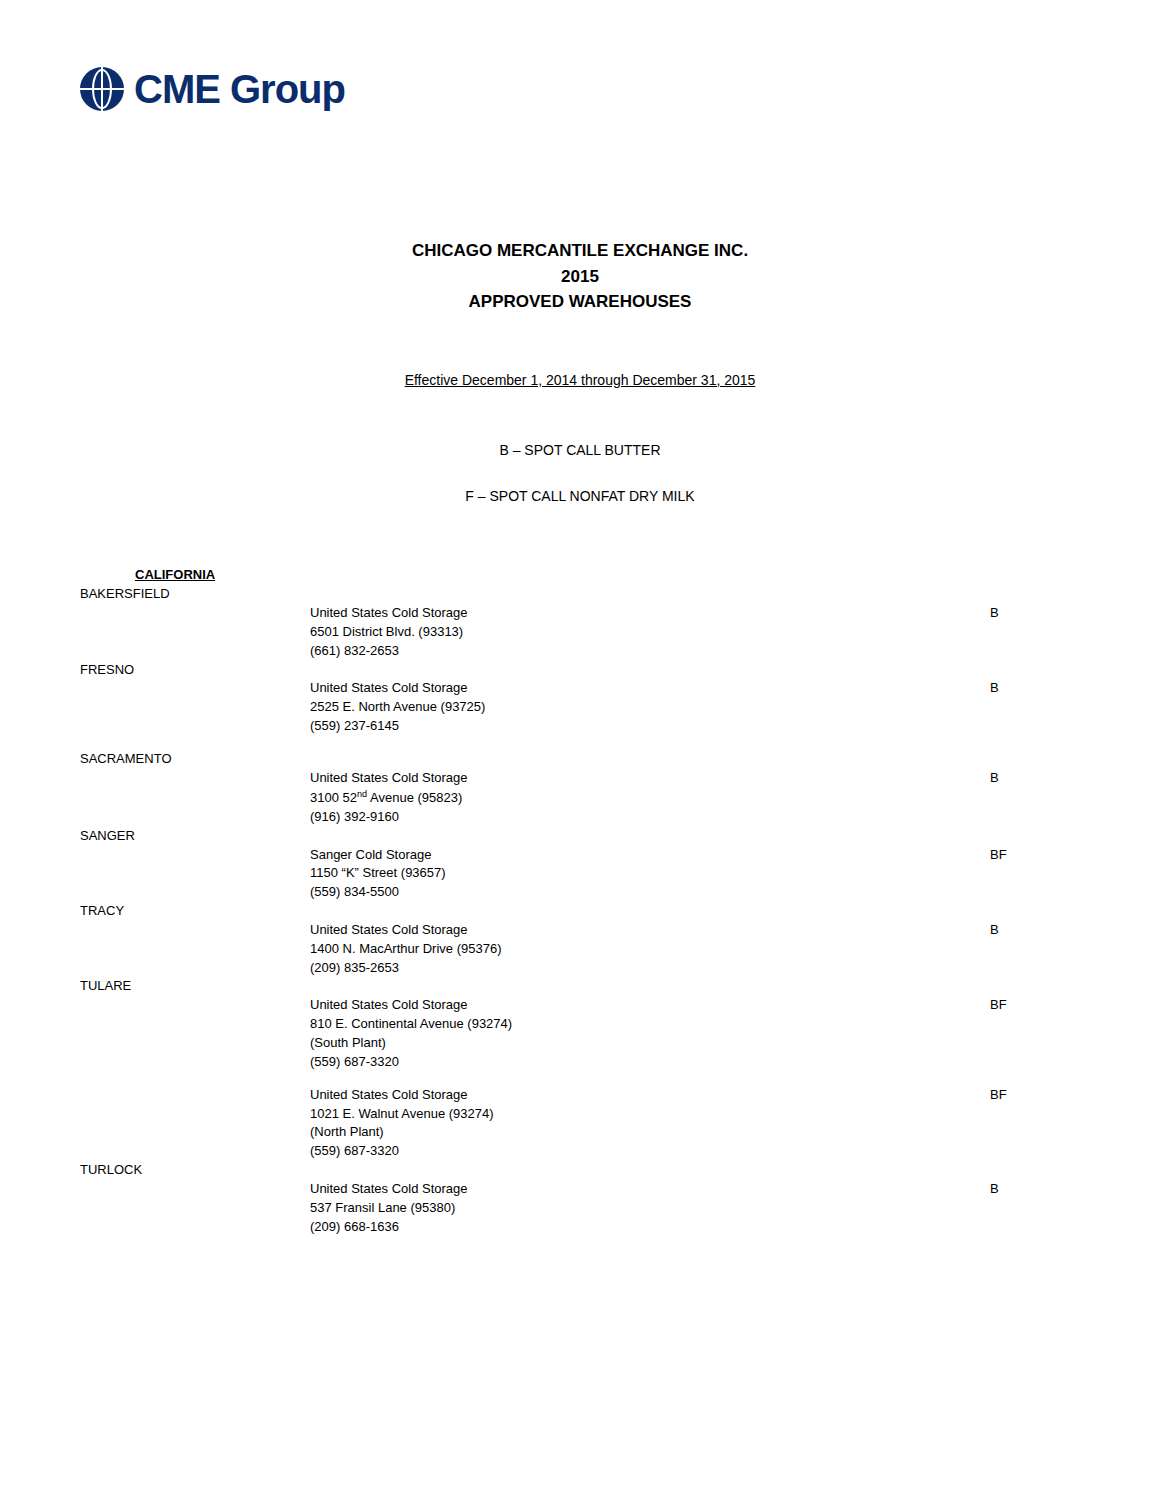CME Group
CHICAGO MERCANTILE EXCHANGE INC.
2015
APPROVED WAREHOUSES
Effective December 1, 2014 through December 31, 2015
B – SPOT CALL BUTTER
F – SPOT CALL NONFAT DRY MILK
CALIFORNIA
| BAKERSFIELD | | |
| | United States Cold Storage 6501 District Blvd. (93313) (661) 832-2653 | B |
| FRESNO | | |
| | United States Cold Storage 2525 E. North Avenue (93725) (559) 237-6145 | B |
| SACRAMENTO | | |
| | United States Cold Storage 3100 52 nd Avenue (95823) (916) 392-9160 | B |
| SANGER | | |
| | Sanger Cold Storage 1150 “K” Street (93657) (559) 834-5500 | BF |
| TRACY | | |
| | United States Cold Storage 1400 N. MacArthur Drive (95376) (209) 835-2653 | B |
| TULARE | | |
| | United States Cold Storage 810 E. Continental Avenue (93274) (South Plant) (559) 687-3320 | BF |
| | United States Cold Storage 1021 E. Walnut Avenue (93274) (North Plant) (559) 687-3320 | BF |
| TURLOCK | | |
| | United States Cold Storage 537 Fransil Lane (95380) (209) 668-1636 | B |